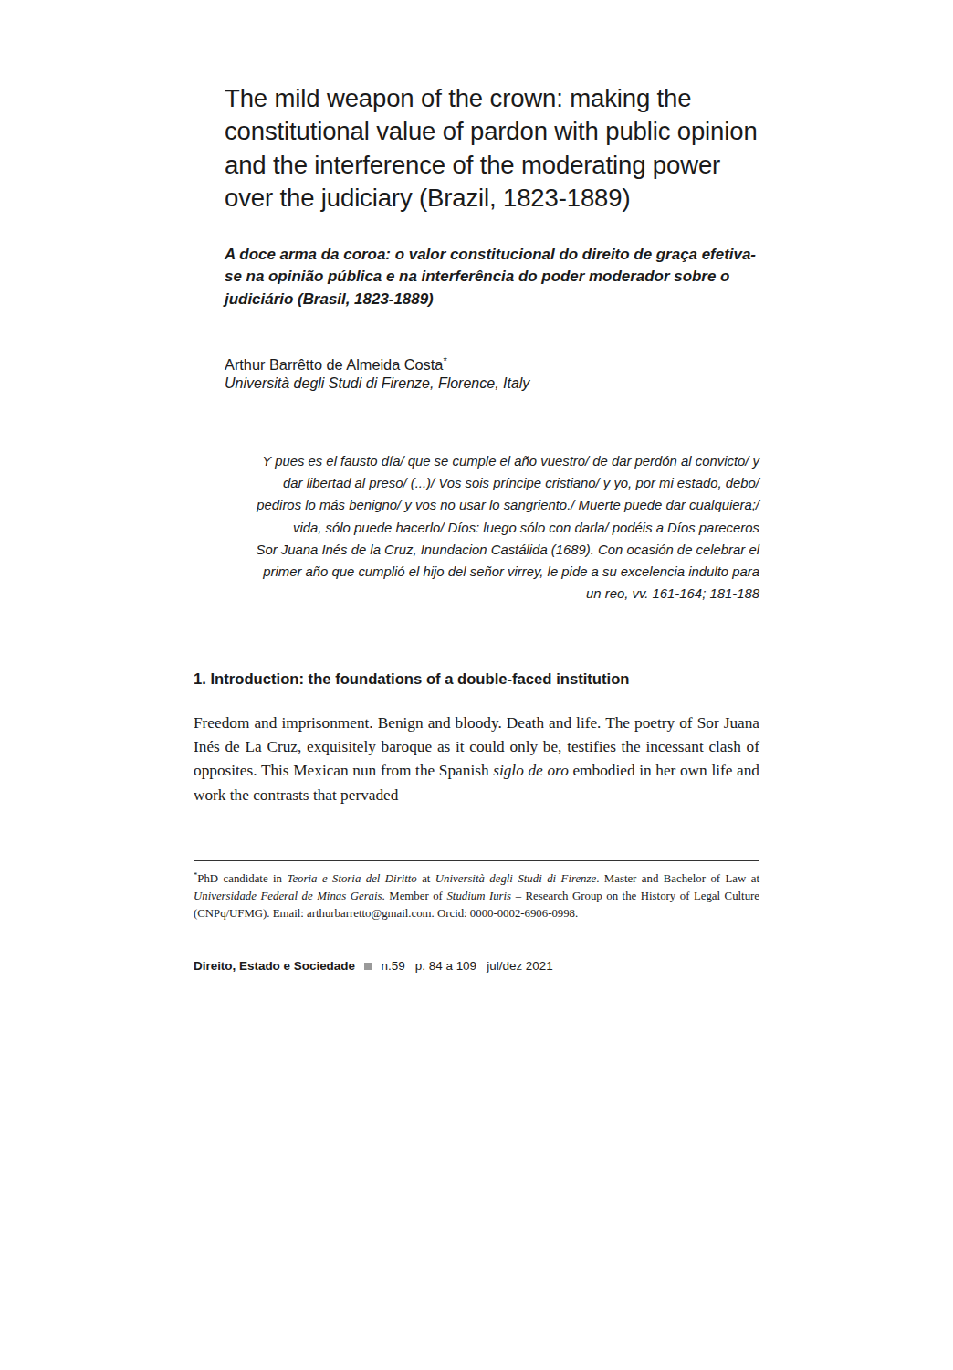The mild weapon of the crown: making the constitutional value of pardon with public opinion and the interference of the moderating power over the judiciary (Brazil, 1823-1889)
A doce arma da coroa: o valor constitucional do direito de graça efetiva-se na opinião pública e na interferência do poder moderador sobre o judiciário (Brasil, 1823-1889)
Arthur Barrêtto de Almeida Costa*
Università degli Studi di Firenze, Florence, Italy
Y pues es el fausto día/ que se cumple el año vuestro/ de dar perdón al convicto/ y dar libertad al preso/ (...)/ Vos sois príncipe cristiano/ y yo, por mi estado, debo/ pediros lo más benigno/ y vos no usar lo sangriento./ Muerte puede dar cualquiera;/ vida, sólo puede hacerlo/ Díos: luego sólo con darla/ podéis a Díos pareceros
Sor Juana Inés de la Cruz, Inundacion Castálida (1689). Con ocasión de celebrar el primer año que cumplió el hijo del señor virrey, le pide a su excelencia indulto para un reo, vv. 161-164; 181-188
1. Introduction: the foundations of a double-faced institution
Freedom and imprisonment. Benign and bloody. Death and life. The poetry of Sor Juana Inés de La Cruz, exquisitely baroque as it could only be, testifies the incessant clash of opposites. This Mexican nun from the Spanish siglo de oro embodied in her own life and work the contrasts that pervaded
*PhD candidate in Teoria e Storia del Diritto at Università degli Studi di Firenze. Master and Bachelor of Law at Universidade Federal de Minas Gerais. Member of Studium Iuris – Research Group on the History of Legal Culture (CNPq/UFMG). Email: arthurbarretto@gmail.com. Orcid: 0000-0002-6906-0998.
Direito, Estado e Sociedade n.59 p. 84 a 109 jul/dez 2021